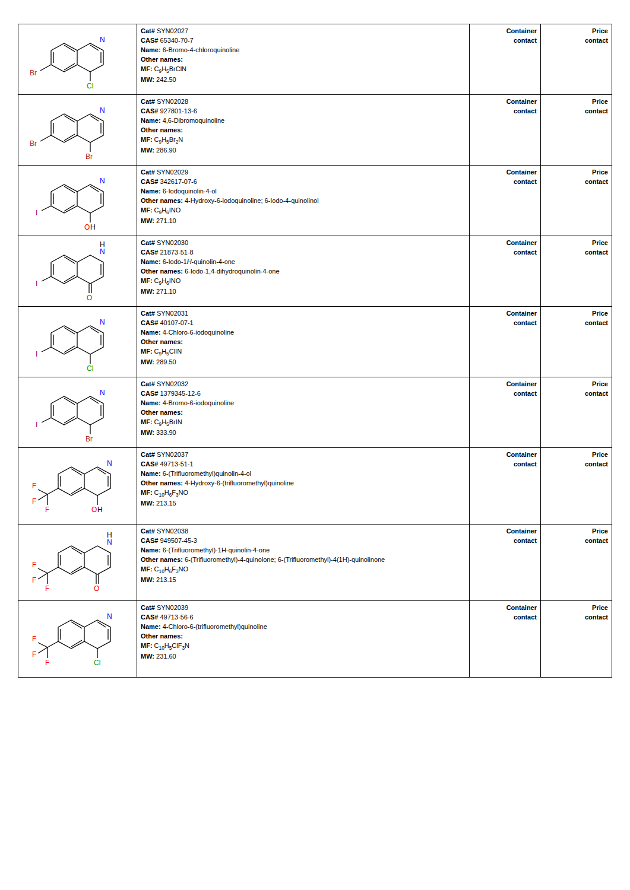| N Br Cl | Cat# SYN02027 CAS# 65340-70-7 Name: 6-Bromo-4-chloroquinoline Other names: MF: C 9 H 5 BrClN MW: 242.50 | Container contact | Price contact |
| N Br Br | Cat# SYN02028 CAS# 927801-13-6 Name: 4,6-Dibromoquinoline Other names: MF: C 9 H 5 Br 2 N MW: 286.90 | Container contact | Price contact |
| N I O H | Cat# SYN02029 CAS# 342617-07-6 Name: 6-Iodoquinolin-4-ol Other names: 4-Hydroxy-6-iodoquinoline; 6-Iodo-4-quinolinol MF: C 9 H 6 INO MW: 271.10 | Container contact | Price contact |
| N H I O | Cat# SYN02030 CAS# 21873-51-8 Name: 6-Iodo-1 H -quinolin-4-one Other names: 6-Iodo-1,4-dihydroquinolin-4-one MF: C 9 H 6 INO MW: 271.10 | Container contact | Price contact |
| N I Cl | Cat# SYN02031 CAS# 40107-07-1 Name: 4-Chloro-6-iodoquinoline Other names: MF: C 9 H 5 ClIN MW: 289.50 | Container contact | Price contact |
| N I Br | Cat# SYN02032 CAS# 1379345-12-6 Name: 4-Bromo-6-iodoquinoline Other names: MF: C 9 H 5 BrIN MW: 333.90 | Container contact | Price contact |
| N F F F O H | Cat# SYN02037 CAS# 49713-51-1 Name: 6-(Trifluoromethyl)quinolin-4-ol Other names: 4-Hydroxy-6-(trifluoromethyl)quinoline MF: C 10 H 6 F 3 NO MW: 213.15 | Container contact | Price contact |
| N H F F F O | Cat# SYN02038 CAS# 949507-45-3 Name: 6-(Trifluoromethyl)-1H-quinolin-4-one Other names: 6-(Trifluoromethyl)-4-quinolone; 6-(Trifluoromethyl)-4(1H)-quinolinone MF: C 10 H 6 F 3 NO MW: 213.15 | Container contact | Price contact |
| N F F F Cl | Cat# SYN02039 CAS# 49713-56-6 Name: 4-Chloro-6-(trifluoromethyl)quinoline Other names: MF: C 10 H 5 ClF 3 N MW: 231.60 | Container contact | Price contact |